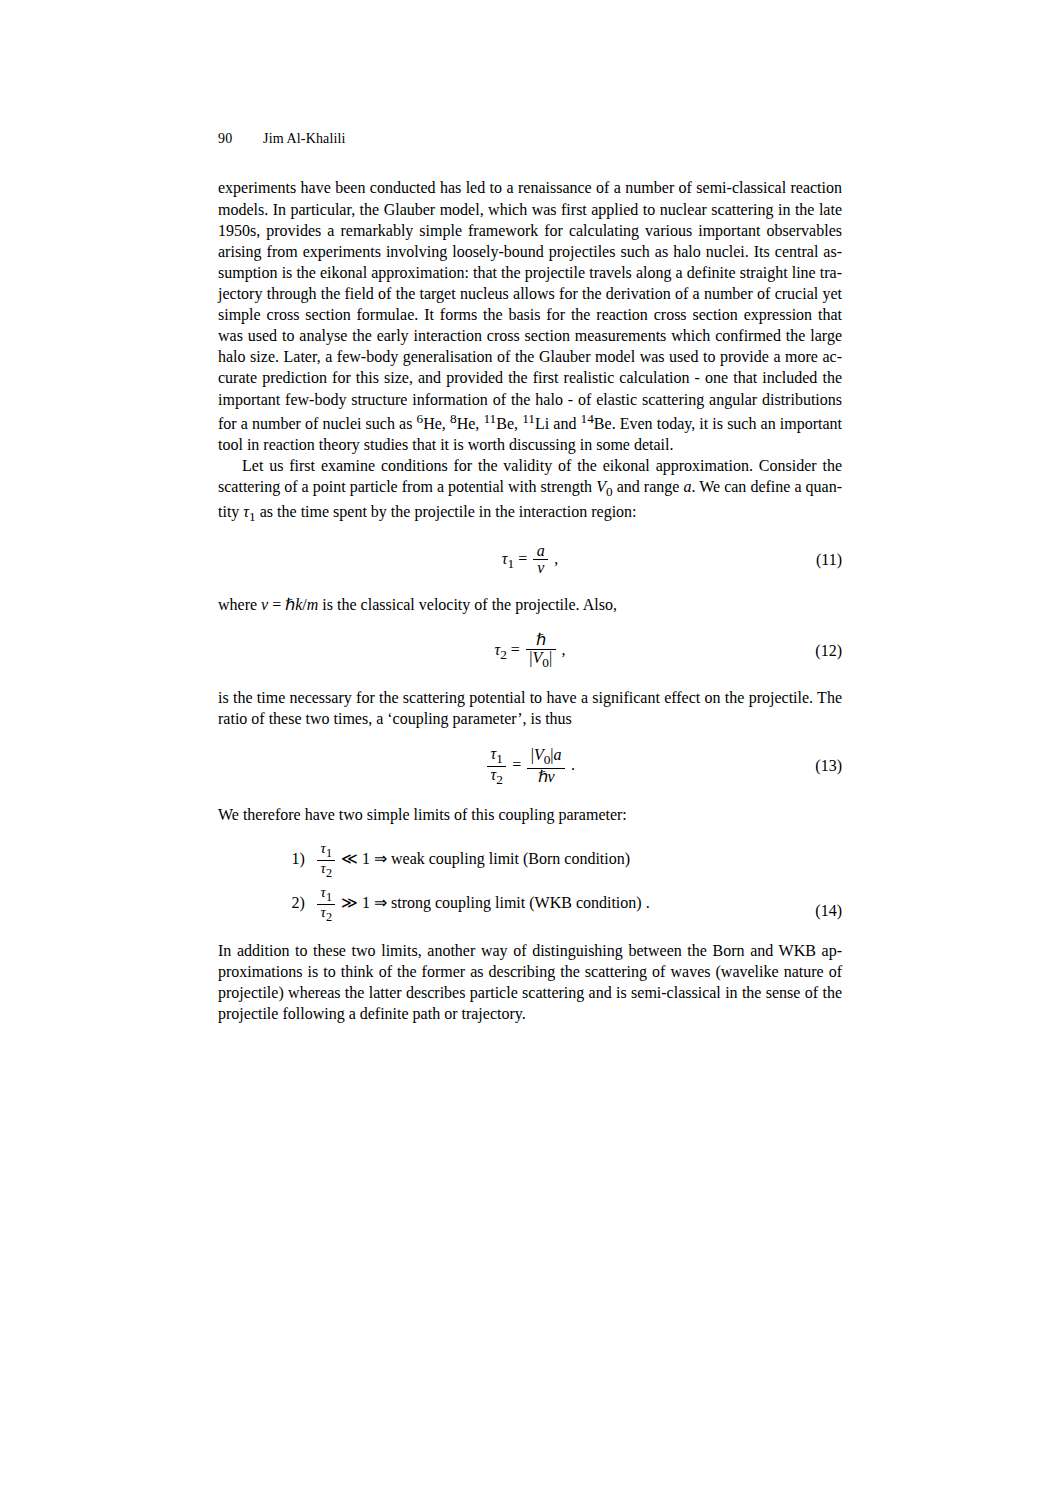90 Jim Al-Khalili
experiments have been conducted has led to a renaissance of a number of semi-classical reaction models. In particular, the Glauber model, which was first applied to nuclear scattering in the late 1950s, provides a remarkably simple framework for calculating various important observables arising from experiments involving loosely-bound projectiles such as halo nuclei. Its central assumption is the eikonal approximation: that the projectile travels along a definite straight line trajectory through the field of the target nucleus allows for the derivation of a number of crucial yet simple cross section formulae. It forms the basis for the reaction cross section expression that was used to analyse the early interaction cross section measurements which confirmed the large halo size. Later, a few-body generalisation of the Glauber model was used to provide a more accurate prediction for this size, and provided the first realistic calculation - one that included the important few-body structure information of the halo - of elastic scattering angular distributions for a number of nuclei such as 6He, 8He, 11Be, 11Li and 14Be. Even today, it is such an important tool in reaction theory studies that it is worth discussing in some detail.
Let us first examine conditions for the validity of the eikonal approximation. Consider the scattering of a point particle from a potential with strength V0 and range a. We can define a quantity τ1 as the time spent by the projectile in the interaction region:
τ1 = av , (11)
where v = ℏk/m is the classical velocity of the projectile. Also,
τ2 = ℏ|V0| , (12)
is the time necessary for the scattering potential to have a significant effect on the projectile. The ratio of these two times, a ‘coupling parameter’, is thus
τ1 τ2 = |V0|a ℏv . (13)
We therefore have two simple limits of this coupling parameter:
1) τ1 τ2 ≪ 1 ⇒ weak coupling limit (Born condition) 2) τ1 τ2 ≫ 1 ⇒ strong coupling limit (WKB condition) . (14)
In addition to these two limits, another way of distinguishing between the Born and WKB approximations is to think of the former as describing the scattering of waves (wavelike nature of projectile) whereas the latter describes particle scattering and is semi-classical in the sense of the projectile following a definite path or trajectory.